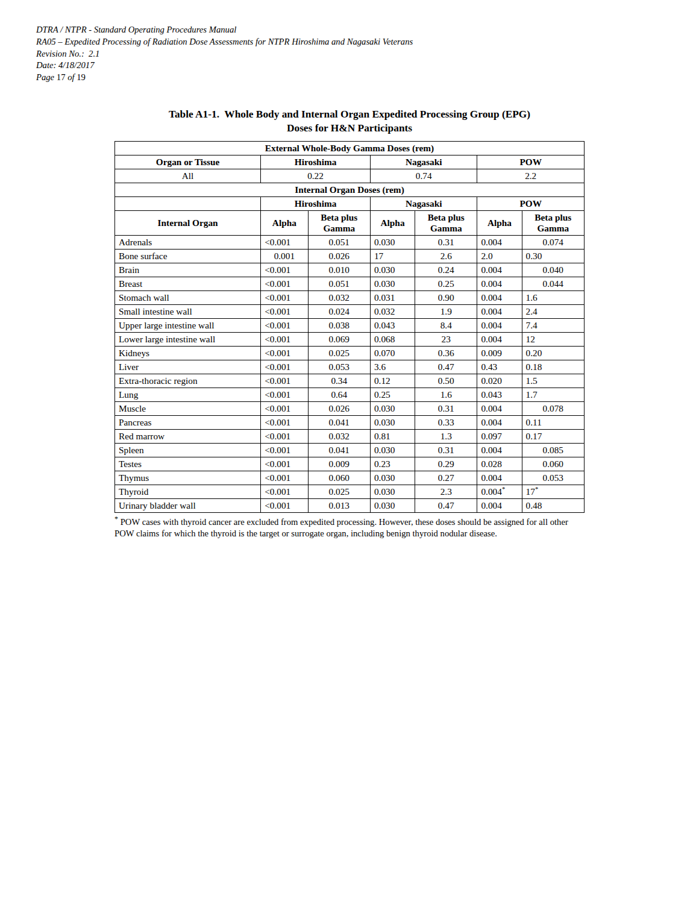DTRA / NTPR - Standard Operating Procedures Manual
RA05 – Expedited Processing of Radiation Dose Assessments for NTPR Hiroshima and Nagasaki Veterans
Revision No.: 2.1
Date: 4/18/2017
Page 17 of 19
Table A1-1. Whole Body and Internal Organ Expedited Processing Group (EPG)
Doses for H&N Participants
| External Whole-Body Gamma Doses (rem) |
| Organ or Tissue | Hiroshima | Nagasaki | POW |
| All | 0.22 | 0.74 | 2.2 |
| Internal Organ Doses (rem) |
| | Hiroshima | Nagasaki | POW |
| Internal Organ | Alpha | Beta plus Gamma | Alpha | Beta plus Gamma | Alpha | Beta plus Gamma |
| Adrenals | <0.001 | 0.051 | 0.030 | 0.31 | 0.004 | 0.074 |
| Bone surface | 0.001 | 0.026 | 17 | 2.6 | 2.0 | 0.30 |
| Brain | <0.001 | 0.010 | 0.030 | 0.24 | 0.004 | 0.040 |
| Breast | <0.001 | 0.051 | 0.030 | 0.25 | 0.004 | 0.044 |
| Stomach wall | <0.001 | 0.032 | 0.031 | 0.90 | 0.004 | 1.6 |
| Small intestine wall | <0.001 | 0.024 | 0.032 | 1.9 | 0.004 | 2.4 |
| Upper large intestine wall | <0.001 | 0.038 | 0.043 | 8.4 | 0.004 | 7.4 |
| Lower large intestine wall | <0.001 | 0.069 | 0.068 | 23 | 0.004 | 12 |
| Kidneys | <0.001 | 0.025 | 0.070 | 0.36 | 0.009 | 0.20 |
| Liver | <0.001 | 0.053 | 3.6 | 0.47 | 0.43 | 0.18 |
| Extra-thoracic region | <0.001 | 0.34 | 0.12 | 0.50 | 0.020 | 1.5 |
| Lung | <0.001 | 0.64 | 0.25 | 1.6 | 0.043 | 1.7 |
| Muscle | <0.001 | 0.026 | 0.030 | 0.31 | 0.004 | 0.078 |
| Pancreas | <0.001 | 0.041 | 0.030 | 0.33 | 0.004 | 0.11 |
| Red marrow | <0.001 | 0.032 | 0.81 | 1.3 | 0.097 | 0.17 |
| Spleen | <0.001 | 0.041 | 0.030 | 0.31 | 0.004 | 0.085 |
| Testes | <0.001 | 0.009 | 0.23 | 0.29 | 0.028 | 0.060 |
| Thymus | <0.001 | 0.060 | 0.030 | 0.27 | 0.004 | 0.053 |
| Thyroid | <0.001 | 0.025 | 0.030 | 2.3 | 0.004 * | 17 * |
| Urinary bladder wall | <0.001 | 0.013 | 0.030 | 0.47 | 0.004 | 0.48 |
* POW cases with thyroid cancer are excluded from expedited processing. However, these doses should be assigned for all other POW claims for which the thyroid is the target or surrogate organ, including benign thyroid nodular disease.